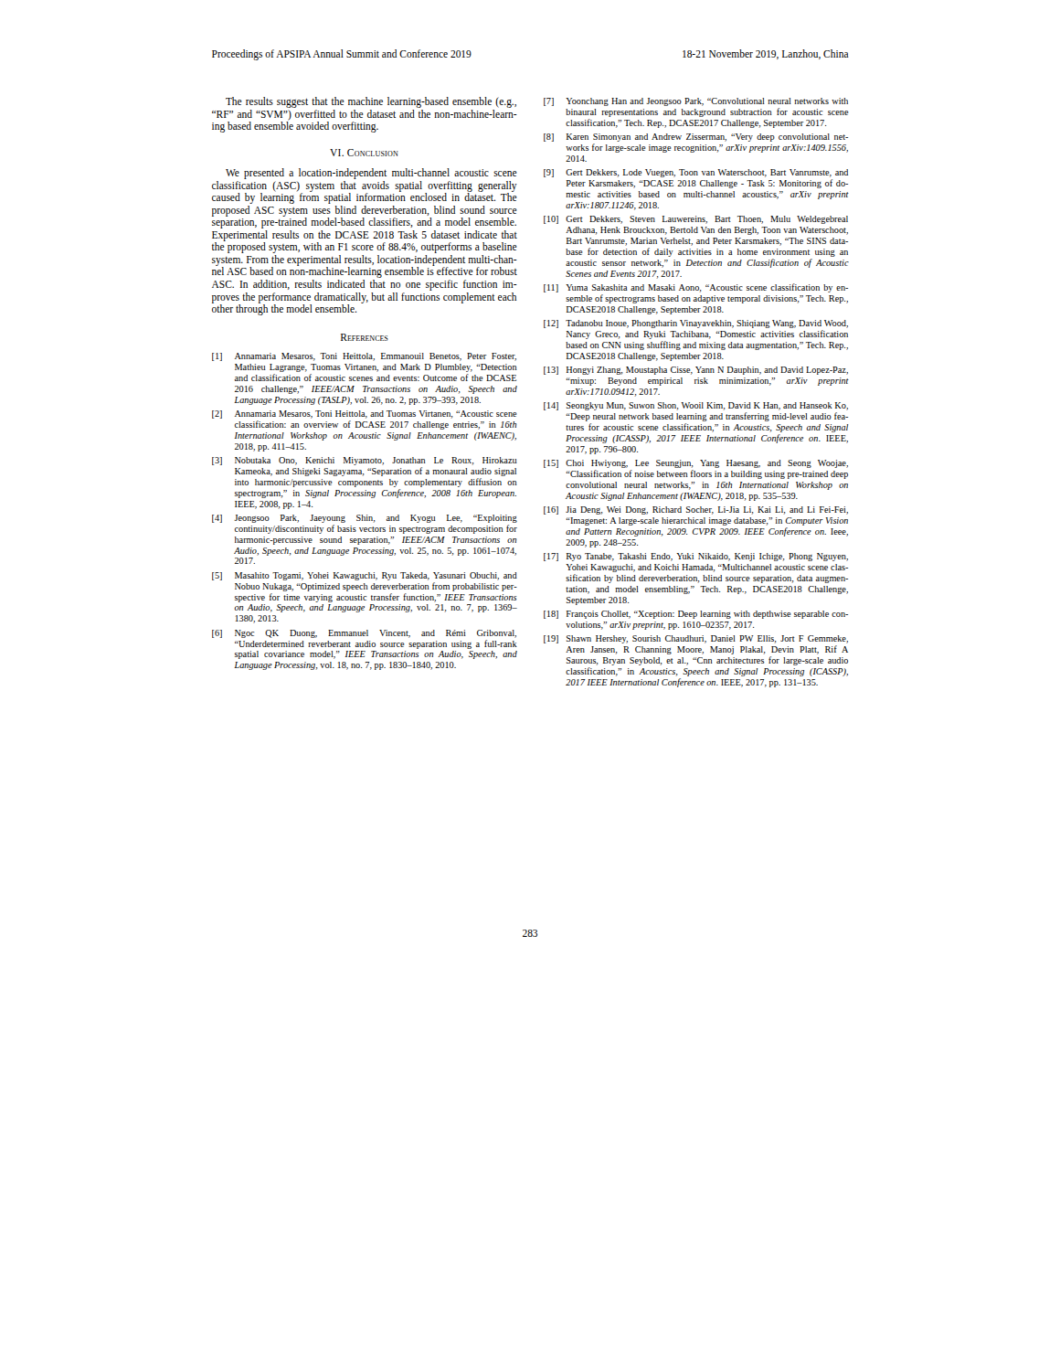Proceedings of APSIPA Annual Summit and Conference 2019 18-21 November 2019, Lanzhou, China
The results suggest that the machine learning-based ensemble (e.g., “RF” and “SVM”) overfitted to the dataset and the non-machine-learning based ensemble avoided overfitting.
VI. Conclusion
We presented a location-independent multi-channel acoustic scene classification (ASC) system that avoids spatial overfitting generally caused by learning from spatial information enclosed in dataset. The proposed ASC system uses blind dereverberation, blind sound source separation, pre-trained model-based classifiers, and a model ensemble. Experimental results on the DCASE 2018 Task 5 dataset indicate that the proposed system, with an F1 score of 88.4%, outperforms a baseline system. From the experimental results, location-independent multi-channel ASC based on non-machine-learning ensemble is effective for robust ASC. In addition, results indicated that no one specific function improves the performance dramatically, but all functions complement each other through the model ensemble.
References
[1] Annamaria Mesaros, Toni Heittola, Emmanouil Benetos, Peter Foster, Mathieu Lagrange, Tuomas Virtanen, and Mark D Plumbley, “Detection and classification of acoustic scenes and events: Outcome of the DCASE 2016 challenge,” IEEE/ACM Transactions on Audio, Speech and Language Processing (TASLP), vol. 26, no. 2, pp. 379–393, 2018.
[2] Annamaria Mesaros, Toni Heittola, and Tuomas Virtanen, “Acoustic scene classification: an overview of DCASE 2017 challenge entries,” in 16th International Workshop on Acoustic Signal Enhancement (IWAENC), 2018, pp. 411–415.
[3] Nobutaka Ono, Kenichi Miyamoto, Jonathan Le Roux, Hirokazu Kameoka, and Shigeki Sagayama, “Separation of a monaural audio signal into harmonic/percussive components by complementary diffusion on spectrogram,” in Signal Processing Conference, 2008 16th European. IEEE, 2008, pp. 1–4.
[4] Jeongsoo Park, Jaeyoung Shin, and Kyogu Lee, “Exploiting continuity/discontinuity of basis vectors in spectrogram decomposition for harmonic-percussive sound separation,” IEEE/ACM Transactions on Audio, Speech, and Language Processing, vol. 25, no. 5, pp. 1061–1074, 2017.
[5] Masahito Togami, Yohei Kawaguchi, Ryu Takeda, Yasunari Obuchi, and Nobuo Nukaga, “Optimized speech dereverberation from probabilistic perspective for time varying acoustic transfer function,” IEEE Transactions on Audio, Speech, and Language Processing, vol. 21, no. 7, pp. 1369–1380, 2013.
[6] Ngoc QK Duong, Emmanuel Vincent, and Rémi Gribonval, “Underdetermined reverberant audio source separation using a full-rank spatial covariance model,” IEEE Transactions on Audio, Speech, and Language Processing, vol. 18, no. 7, pp. 1830–1840, 2010.
[7] Yoonchang Han and Jeongsoo Park, “Convolutional neural networks with binaural representations and background subtraction for acoustic scene classification,” Tech. Rep., DCASE2017 Challenge, September 2017.
[8] Karen Simonyan and Andrew Zisserman, “Very deep convolutional networks for large-scale image recognition,” arXiv preprint arXiv:1409.1556, 2014.
[9] Gert Dekkers, Lode Vuegen, Toon van Waterschoot, Bart Vanrumste, and Peter Karsmakers, “DCASE 2018 Challenge - Task 5: Monitoring of domestic activities based on multi-channel acoustics,” arXiv preprint arXiv:1807.11246, 2018.
[10] Gert Dekkers, Steven Lauwereins, Bart Thoen, Mulu Weldegebreal Adhana, Henk Brouckxon, Bertold Van den Bergh, Toon van Waterschoot, Bart Vanrumste, Marian Verhelst, and Peter Karsmakers, “The SINS database for detection of daily activities in a home environment using an acoustic sensor network,” in Detection and Classification of Acoustic Scenes and Events 2017, 2017.
[11] Yuma Sakashita and Masaki Aono, “Acoustic scene classification by ensemble of spectrograms based on adaptive temporal divisions,” Tech. Rep., DCASE2018 Challenge, September 2018.
[12] Tadanobu Inoue, Phongtharin Vinayavekhin, Shiqiang Wang, David Wood, Nancy Greco, and Ryuki Tachibana, “Domestic activities classification based on CNN using shuffling and mixing data augmentation,” Tech. Rep., DCASE2018 Challenge, September 2018.
[13] Hongyi Zhang, Moustapha Cisse, Yann N Dauphin, and David Lopez-Paz, “mixup: Beyond empirical risk minimization,” arXiv preprint arXiv:1710.09412, 2017.
[14] Seongkyu Mun, Suwon Shon, Wooil Kim, David K Han, and Hanseok Ko, “Deep neural network based learning and transferring mid-level audio features for acoustic scene classification,” in Acoustics, Speech and Signal Processing (ICASSP), 2017 IEEE International Conference on. IEEE, 2017, pp. 796–800.
[15] Choi Hwiyong, Lee Seungjun, Yang Haesang, and Seong Woojae, “Classification of noise between floors in a building using pre-trained deep convolutional neural networks,” in 16th International Workshop on Acoustic Signal Enhancement (IWAENC), 2018, pp. 535–539.
[16] Jia Deng, Wei Dong, Richard Socher, Li-Jia Li, Kai Li, and Li Fei-Fei, “Imagenet: A large-scale hierarchical image database,” in Computer Vision and Pattern Recognition, 2009. CVPR 2009. IEEE Conference on. Ieee, 2009, pp. 248–255.
[17] Ryo Tanabe, Takashi Endo, Yuki Nikaido, Kenji Ichige, Phong Nguyen, Yohei Kawaguchi, and Koichi Hamada, “Multichannel acoustic scene classification by blind dereverberation, blind source separation, data augmentation, and model ensembling,” Tech. Rep., DCASE2018 Challenge, September 2018.
[18] François Chollet, “Xception: Deep learning with depthwise separable convolutions,” arXiv preprint, pp. 1610–02357, 2017.
[19] Shawn Hershey, Sourish Chaudhuri, Daniel PW Ellis, Jort F Gemmeke, Aren Jansen, R Channing Moore, Manoj Plakal, Devin Platt, Rif A Saurous, Bryan Seybold, et al., “Cnn architectures for large-scale audio classification,” in Acoustics, Speech and Signal Processing (ICASSP), 2017 IEEE International Conference on. IEEE, 2017, pp. 131–135.
283